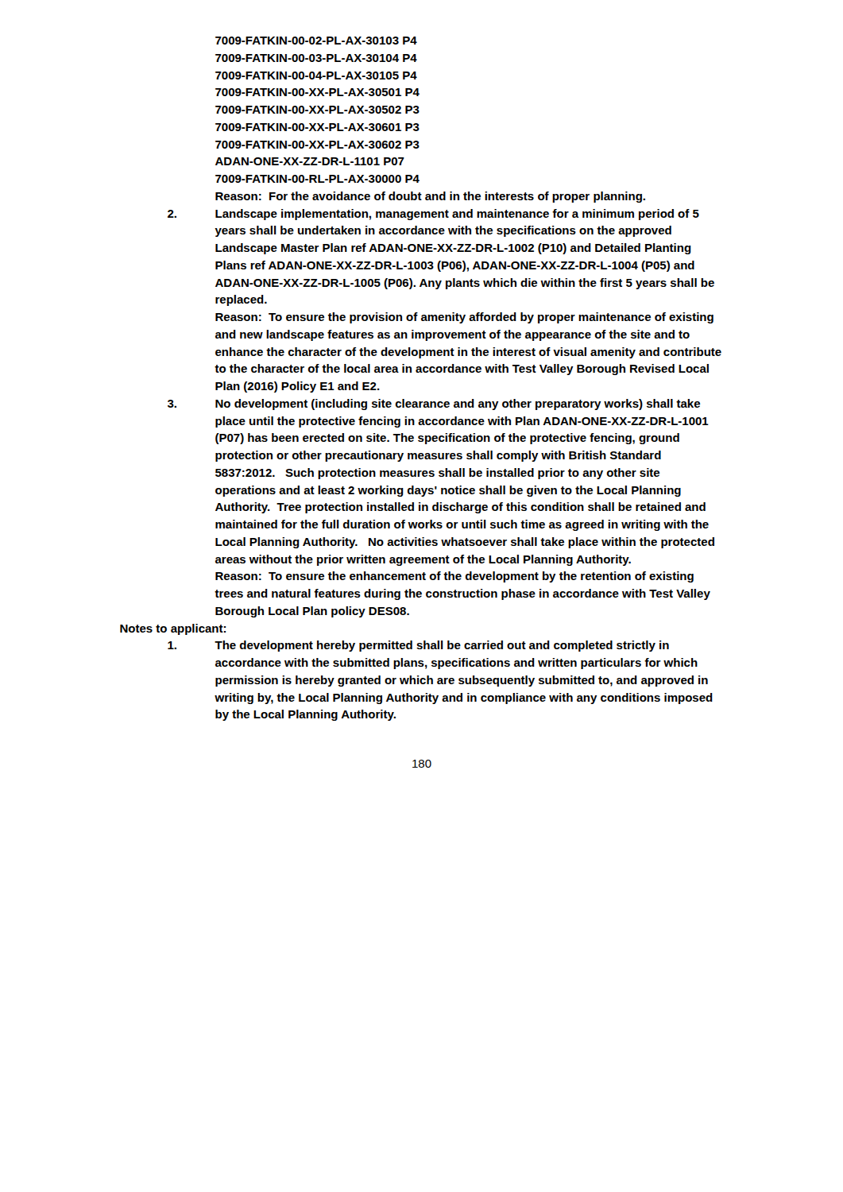7009-FATKIN-00-02-PL-AX-30103 P4
7009-FATKIN-00-03-PL-AX-30104 P4
7009-FATKIN-00-04-PL-AX-30105 P4
7009-FATKIN-00-XX-PL-AX-30501 P4
7009-FATKIN-00-XX-PL-AX-30502 P3
7009-FATKIN-00-XX-PL-AX-30601 P3
7009-FATKIN-00-XX-PL-AX-30602 P3
ADAN-ONE-XX-ZZ-DR-L-1101 P07
7009-FATKIN-00-RL-PL-AX-30000 P4
Reason: For the avoidance of doubt and in the interests of proper planning.
2.
Landscape implementation, management and maintenance for a minimum period of 5 years shall be undertaken in accordance with the specifications on the approved Landscape Master Plan ref ADAN-ONE-XX-ZZ-DR-L-1002 (P10) and Detailed Planting Plans ref ADAN-ONE-XX-ZZ-DR-L-1003 (P06), ADAN-ONE-XX-ZZ-DR-L-1004 (P05) and ADAN-ONE-XX-ZZ-DR-L-1005 (P06). Any plants which die within the first 5 years shall be replaced.
Reason: To ensure the provision of amenity afforded by proper maintenance of existing and new landscape features as an improvement of the appearance of the site and to enhance the character of the development in the interest of visual amenity and contribute to the character of the local area in accordance with Test Valley Borough Revised Local Plan (2016) Policy E1 and E2.
3.
No development (including site clearance and any other preparatory works) shall take place until the protective fencing in accordance with Plan ADAN-ONE-XX-ZZ-DR-L-1001 (P07) has been erected on site. The specification of the protective fencing, ground protection or other precautionary measures shall comply with British Standard 5837:2012. Such protection measures shall be installed prior to any other site operations and at least 2 working days' notice shall be given to the Local Planning Authority. Tree protection installed in discharge of this condition shall be retained and maintained for the full duration of works or until such time as agreed in writing with the Local Planning Authority. No activities whatsoever shall take place within the protected areas without the prior written agreement of the Local Planning Authority.
Reason: To ensure the enhancement of the development by the retention of existing trees and natural features during the construction phase in accordance with Test Valley Borough Local Plan policy DES08.
Notes to applicant:
1.
The development hereby permitted shall be carried out and completed strictly in accordance with the submitted plans, specifications and written particulars for which permission is hereby granted or which are subsequently submitted to, and approved in writing by, the Local Planning Authority and in compliance with any conditions imposed by the Local Planning Authority.
180